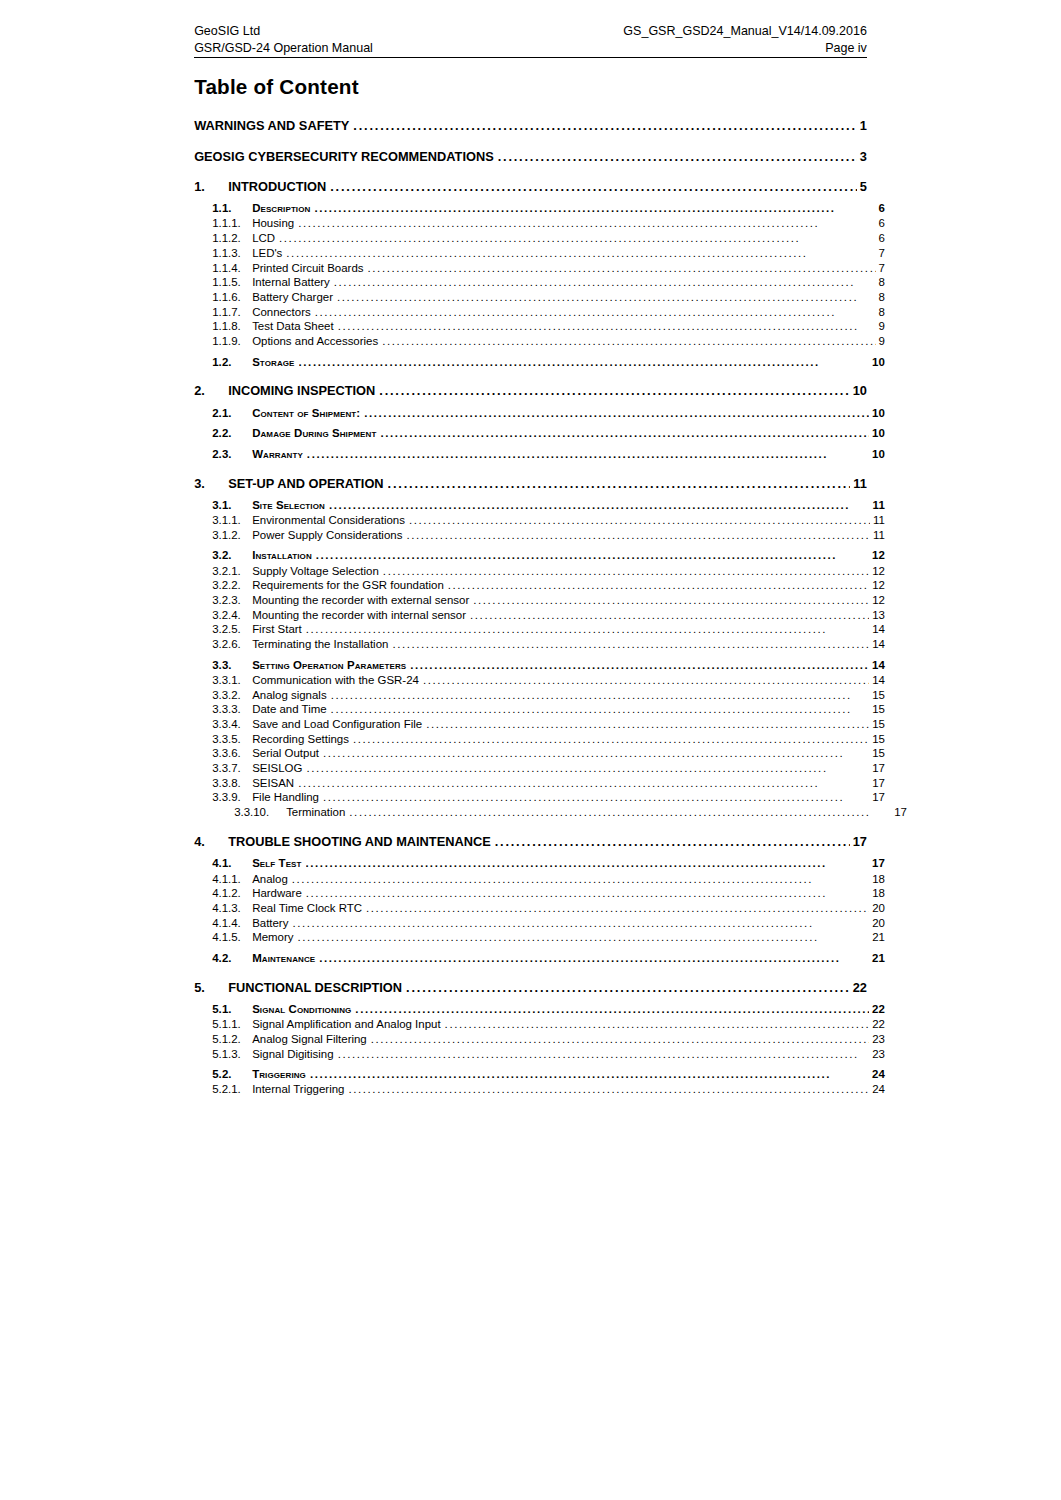GeoSIG Ltd
GS_GSR_GSD24_Manual_V14/14.09.2016
GSR/GSD-24 Operation Manual
Page iv
Table of Content
Warnings and Safety .................................................................................................................. 1
GeoSIG Cybersecurity Recommendations ................................................................................. 3
1. Introduction ............................................................................................................. 5
1.1. Description ............................................................................................................. 6
1.1.1. Housing ............................................................................................................. 6
1.1.2. LCD ............................................................................................................. 6
1.1.3. LED's ............................................................................................................. 7
1.1.4. Printed Circuit Boards ............................................................................................................. 7
1.1.5. Internal Battery ............................................................................................................. 8
1.1.6. Battery Charger ............................................................................................................. 8
1.1.7. Connectors ............................................................................................................. 8
1.1.8. Test Data Sheet ............................................................................................................. 9
1.1.9. Options and Accessories ............................................................................................................. 9
1.2. Storage ............................................................................................................. 10
2. Incoming Inspection ............................................................................................. 10
2.1. Content of Shipment: ............................................................................................................. 10
2.2. Damage During Shipment ............................................................................................................. 10
2.3. Warranty ............................................................................................................. 10
3. Set-up and Operation ............................................................................................. 11
3.1. Site Selection ............................................................................................................. 11
3.1.1. Environmental Considerations ............................................................................................................. 11
3.1.2. Power Supply Considerations ............................................................................................................. 11
3.2. Installation ............................................................................................................. 12
3.2.1. Supply Voltage Selection ............................................................................................................. 12
3.2.2. Requirements for the GSR foundation ............................................................................................................. 12
3.2.3. Mounting the recorder with external sensor ............................................................................................................. 12
3.2.4. Mounting the recorder with internal sensor ............................................................................................................. 13
3.2.5. First Start ............................................................................................................. 14
3.2.6. Terminating the Installation ............................................................................................................. 14
3.3. Setting Operation Parameters ............................................................................................................. 14
3.3.1. Communication with the GSR-24 ............................................................................................................. 14
3.3.2. Analog signals ............................................................................................................. 15
3.3.3. Date and Time ............................................................................................................. 15
3.3.4. Save and Load Configuration File ............................................................................................................. 15
3.3.5. Recording Settings ............................................................................................................. 15
3.3.6. Serial Output ............................................................................................................. 15
3.3.7. SEISLOG ............................................................................................................. 17
3.3.8. SEISAN ............................................................................................................. 17
3.3.9. File Handling ............................................................................................................. 17
3.3.10. Termination ............................................................................................................. 17
4. Trouble Shooting and Maintenance ............................................................................. 17
4.1. Self Test ............................................................................................................. 17
4.1.1. Analog ............................................................................................................. 18
4.1.2. Hardware ............................................................................................................. 18
4.1.3. Real Time Clock RTC ............................................................................................................. 20
4.1.4. Battery ............................................................................................................. 20
4.1.5. Memory ............................................................................................................. 21
4.2. Maintenance ............................................................................................................. 21
5. Functional Description ............................................................................................. 22
5.1. Signal Conditioning ............................................................................................................. 22
5.1.1. Signal Amplification and Analog Input ............................................................................................................. 22
5.1.2. Analog Signal Filtering ............................................................................................................. 23
5.1.3. Signal Digitising ............................................................................................................. 23
5.2. Triggering ............................................................................................................. 24
5.2.1. Internal Triggering ............................................................................................................. 24